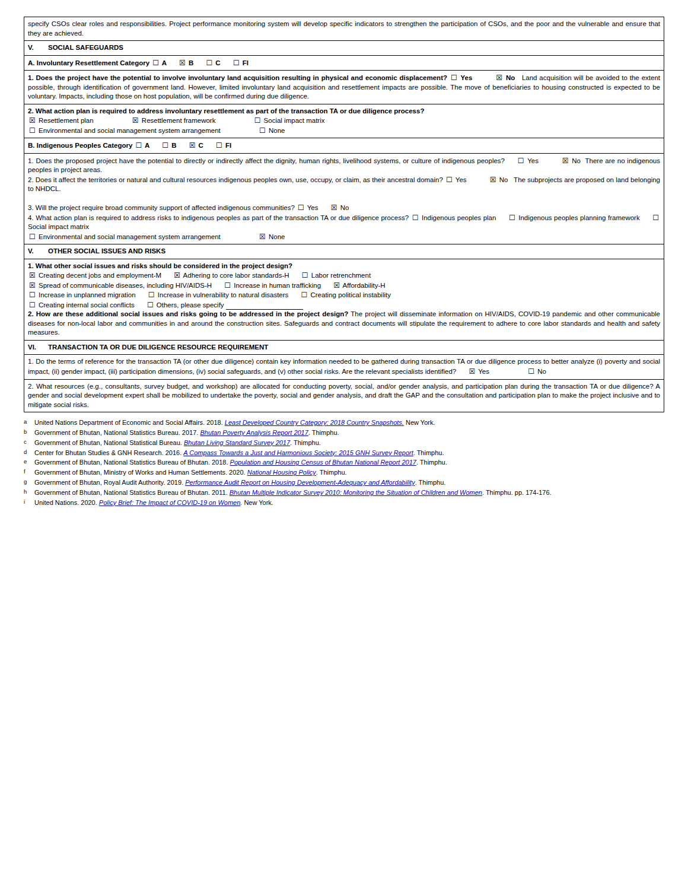| specify CSOs clear roles and responsibilities. Project performance monitoring system will develop specific indicators to strengthen the participation of CSOs, and the poor and the vulnerable and ensure that they are achieved. |
| V. SOCIAL SAFEGUARDS |
| A. Involuntary Resettlement Category ☐ A ☒ B ☐ C ☐ FI |
| 1. Does the project have the potential to involve involuntary land acquisition resulting in physical and economic displacement? ☐ Yes ☒ No Land acquisition will be avoided to the extent possible, through identification of government land. However, limited involuntary land acquisition and resettlement impacts are possible. The move of beneficiaries to housing constructed is expected to be voluntary. Impacts, including those on host population, will be confirmed during due diligence. |
| 2. What action plan is required to address involuntary resettlement as part of the transaction TA or due diligence process? ☒ Resettlement plan ☒ Resettlement framework ☐ Social impact matrix ☐ Environmental and social management system arrangement ☐ None |
| B. Indigenous Peoples Category ☐ A ☐ B ☒ C ☐ FI |
| 1. Does the proposed project have the potential to directly or indirectly affect the dignity, human rights, livelihood systems, or culture of indigenous peoples? ☐ Yes ☒ No There are no indigenous peoples in project areas. 2. Does it affect the territories or natural and cultural resources indigenous peoples own, use, occupy, or claim, as their ancestral domain? ☐ Yes ☒ No The subprojects are proposed on land belonging to NHDCL. 3. Will the project require broad community support of affected indigenous communities? ☐ Yes ☒ No 4. What action plan is required to address risks to indigenous peoples as part of the transaction TA or due diligence process? ☐ Indigenous peoples plan ☐ Indigenous peoples planning framework ☐ Social impact matrix ☐ Environmental and social management system arrangement ☒ None |
| V. OTHER SOCIAL ISSUES AND RISKS |
| 1. What other social issues and risks should be considered in the project design? ☒ Creating decent jobs and employment-M ☒ Adhering to core labor standards-H ☐ Labor retrenchment ☒ Spread of communicable diseases, including HIV/AIDS-H ☐ Increase in human trafficking ☒ Affordability-H ☐ Increase in unplanned migration ☐ Increase in vulnerability to natural disasters ☐ Creating political instability ☐ Creating internal social conflicts ☐ Others, please specify 2. How are these additional social issues and risks going to be addressed in the project design? The project will disseminate information on HIV/AIDS, COVID-19 pandemic and other communicable diseases for non-local labor and communities in and around the construction sites. Safeguards and contract documents will stipulate the requirement to adhere to core labor standards and health and safety measures. |
| VI. TRANSACTION TA OR DUE DILIGENCE RESOURCE REQUIREMENT |
| 1. Do the terms of reference for the transaction TA (or other due diligence) contain key information needed to be gathered during transaction TA or due diligence process to better analyze (i) poverty and social impact, (ii) gender impact, (iii) participation dimensions, (iv) social safeguards, and (v) other social risks. Are the relevant specialists identified? ☒ Yes ☐ No |
| 2. What resources (e.g., consultants, survey budget, and workshop) are allocated for conducting poverty, social, and/or gender analysis, and participation plan during the transaction TA or due diligence? A gender and social development expert shall be mobilized to undertake the poverty, social and gender analysis, and draft the GAP and the consultation and participation plan to make the project inclusive and to mitigate social risks. |
| a | United Nations Department of Economic and Social Affairs. 2018. Least Developed Country Category: 2018 Country Snapshots. New York. |
| b | Government of Bhutan, National Statistics Bureau. 2017. Bhutan Poverty Analysis Report 2017 . Thimphu. |
| c | Government of Bhutan, National Statistical Bureau. Bhutan Living Standard Survey 2017 . Thimphu. |
| d | Center for Bhutan Studies & GNH Research. 2016. A Compass Towards a Just and Harmonious Society: 2015 GNH Survey Report . Thimphu. |
| e | Government of Bhutan, National Statistics Bureau of Bhutan. 2018. Population and Housing Census of Bhutan National Report 2017 . Thimphu. |
| f | Government of Bhutan, Ministry of Works and Human Settlements. 2020. National Housing Policy . Thimphu. |
| g | Government of Bhutan, Royal Audit Authority. 2019. Performance Audit Report on Housing Development-Adequacy and Affordability . Thimphu. |
| h | Government of Bhutan, National Statistics Bureau of Bhutan. 2011. Bhutan Multiple Indicator Survey 2010: Monitoring the Situation of Children and Women . Thimphu. pp. 174-176. |
| i | United Nations. 2020. Policy Brief: The Impact of COVID-19 on Women . New York . |